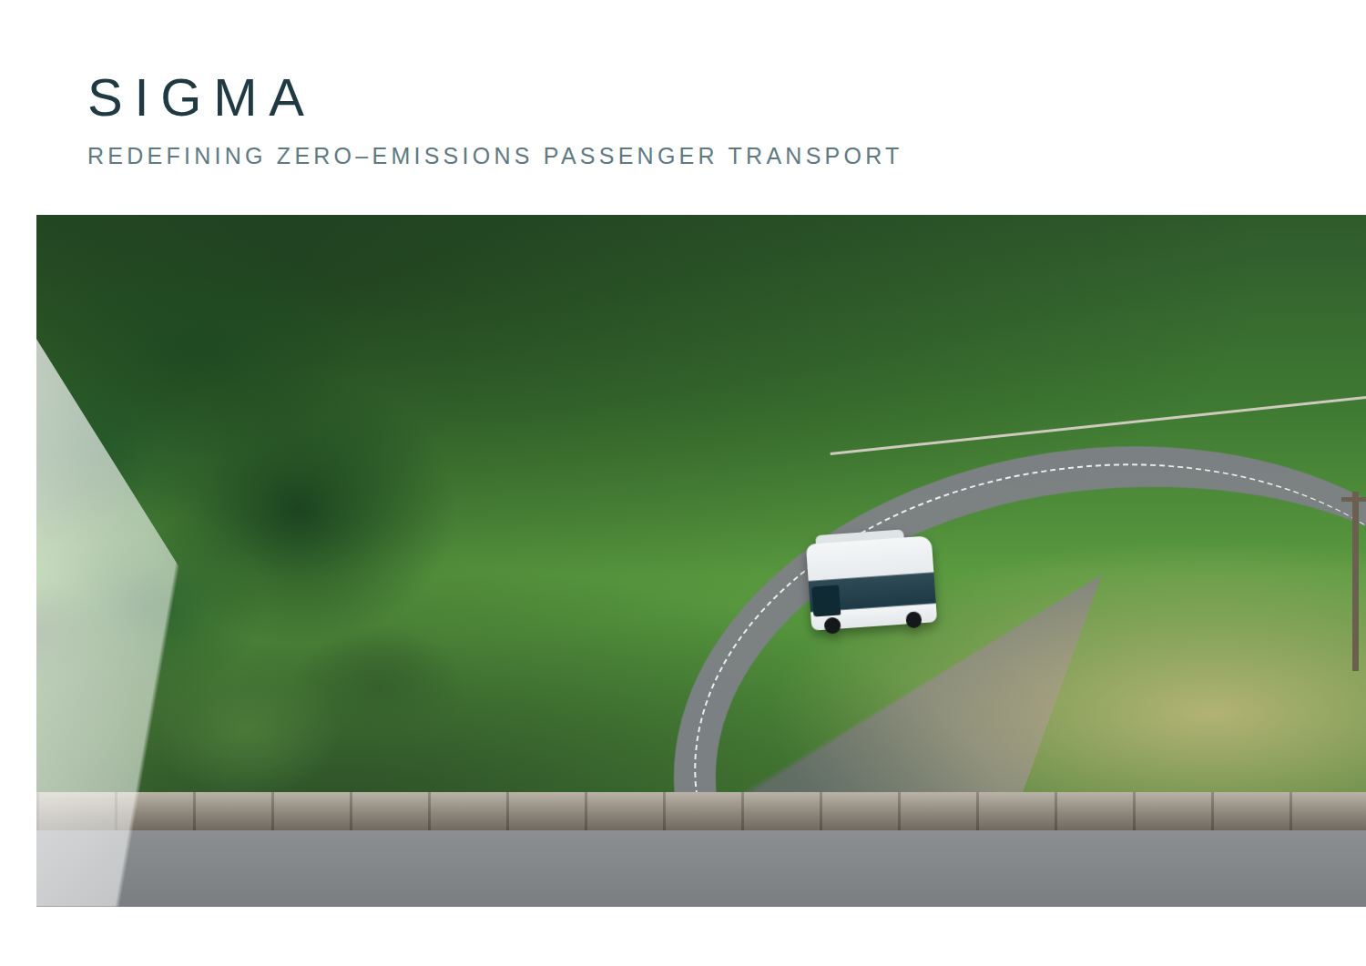SIGMA
REDEFINING ZERO–EMISSIONS PASSENGER TRANSPORT